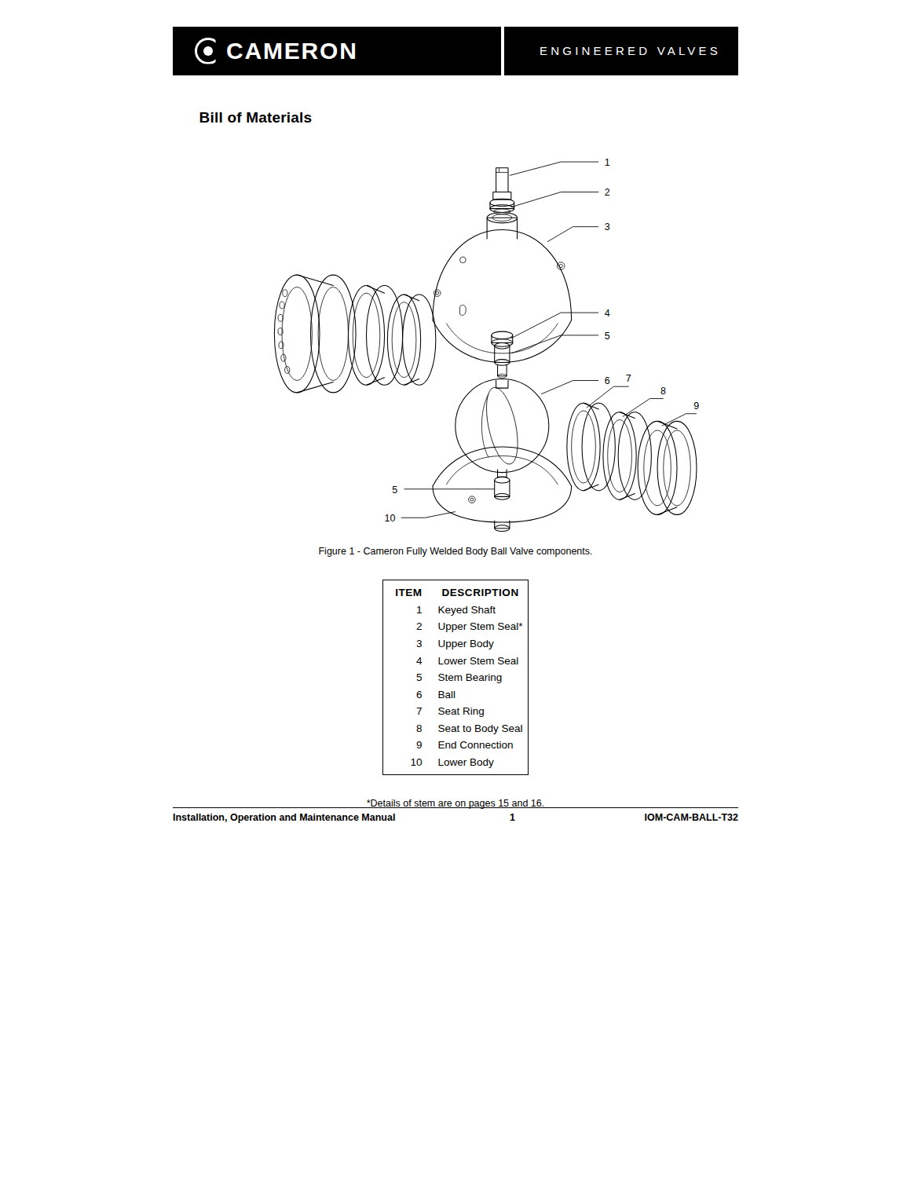CAMERON
ENGINEERED VALVES
Bill of Materials
1 2 3 4 5 6 7 8 9 5 10
Figure 1 - Cameron Fully Welded Body Ball Valve components.
| ITEM | DESCRIPTION |
| --- | --- |
| 1 | Keyed Shaft |
| 2 | Upper Stem Seal* |
| 3 | Upper Body |
| 4 | Lower Stem Seal |
| 5 | Stem Bearing |
| 6 | Ball |
| 7 | Seat Ring |
| 8 | Seat to Body Seal |
| 9 | End Connection |
| 10 | Lower Body |
*Details of stem are on pages 15 and 16.
Installation, Operation and Maintenance Manual
1
IOM-CAM-BALL-T32